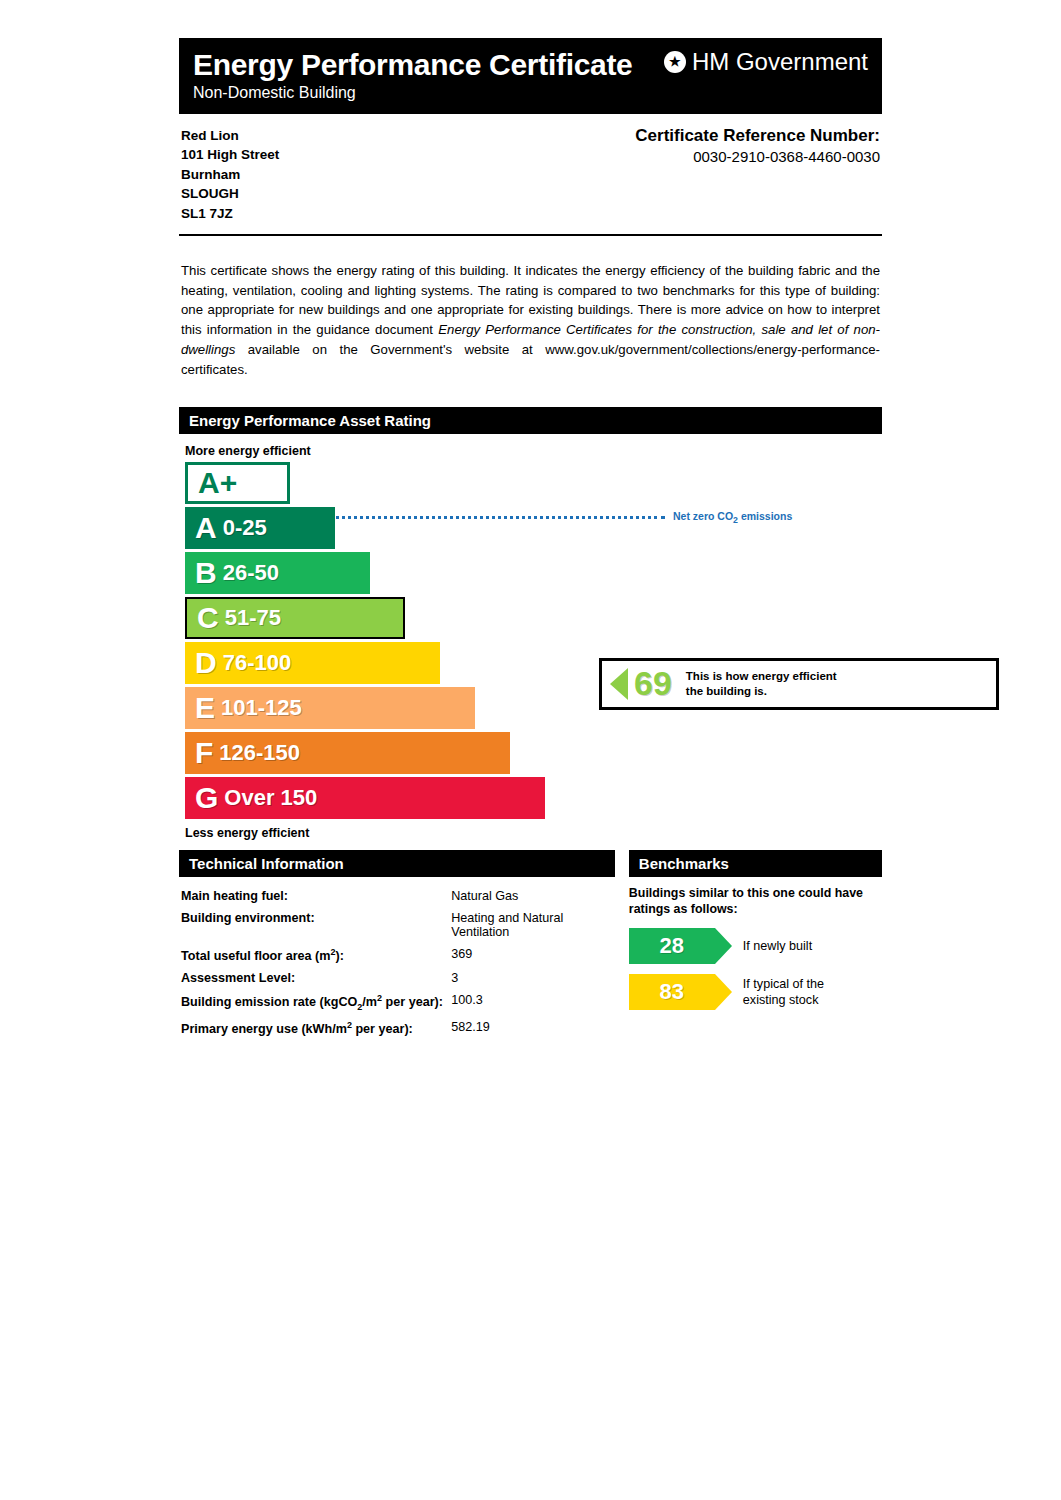Energy Performance Certificate
Non-Domestic Building
★HM Government
Red Lion
101 High Street
Burnham
SLOUGH
SL1 7JZ
Certificate Reference Number:
0030-2910-0368-4460-0030
This certificate shows the energy rating of this building. It indicates the energy efficiency of the building fabric and the heating, ventilation, cooling and lighting systems. The rating is compared to two benchmarks for this type of building: one appropriate for new buildings and one appropriate for existing buildings. There is more advice on how to interpret this information in the guidance document Energy Performance Certificates for the construction, sale and let of non-dwellings available on the Government's website at www.gov.uk/government/collections/energy-performance-certificates.
Energy Performance Asset Rating
More energy efficient
A+
Net zero CO2 emissions
A 0-25
B 26-50
C 51-75
D 76-100
E 101-125
F 126-150
GOver 150
69
This is how energy efficient
the building is.
Less energy efficient
Technical Information
| Main heating fuel: | Natural Gas |
| Building environment: | Heating and Natural Ventilation |
| Total useful floor area (m 2 ): | 369 |
| Assessment Level: | 3 |
| Building emission rate (kgCO 2 /m 2 per year): | 100.3 |
| Primary energy use (kWh/m 2 per year): | 582.19 |
Benchmarks
Buildings similar to this one could have ratings as follows:
28
If newly built
83
If typical of the
existing stock